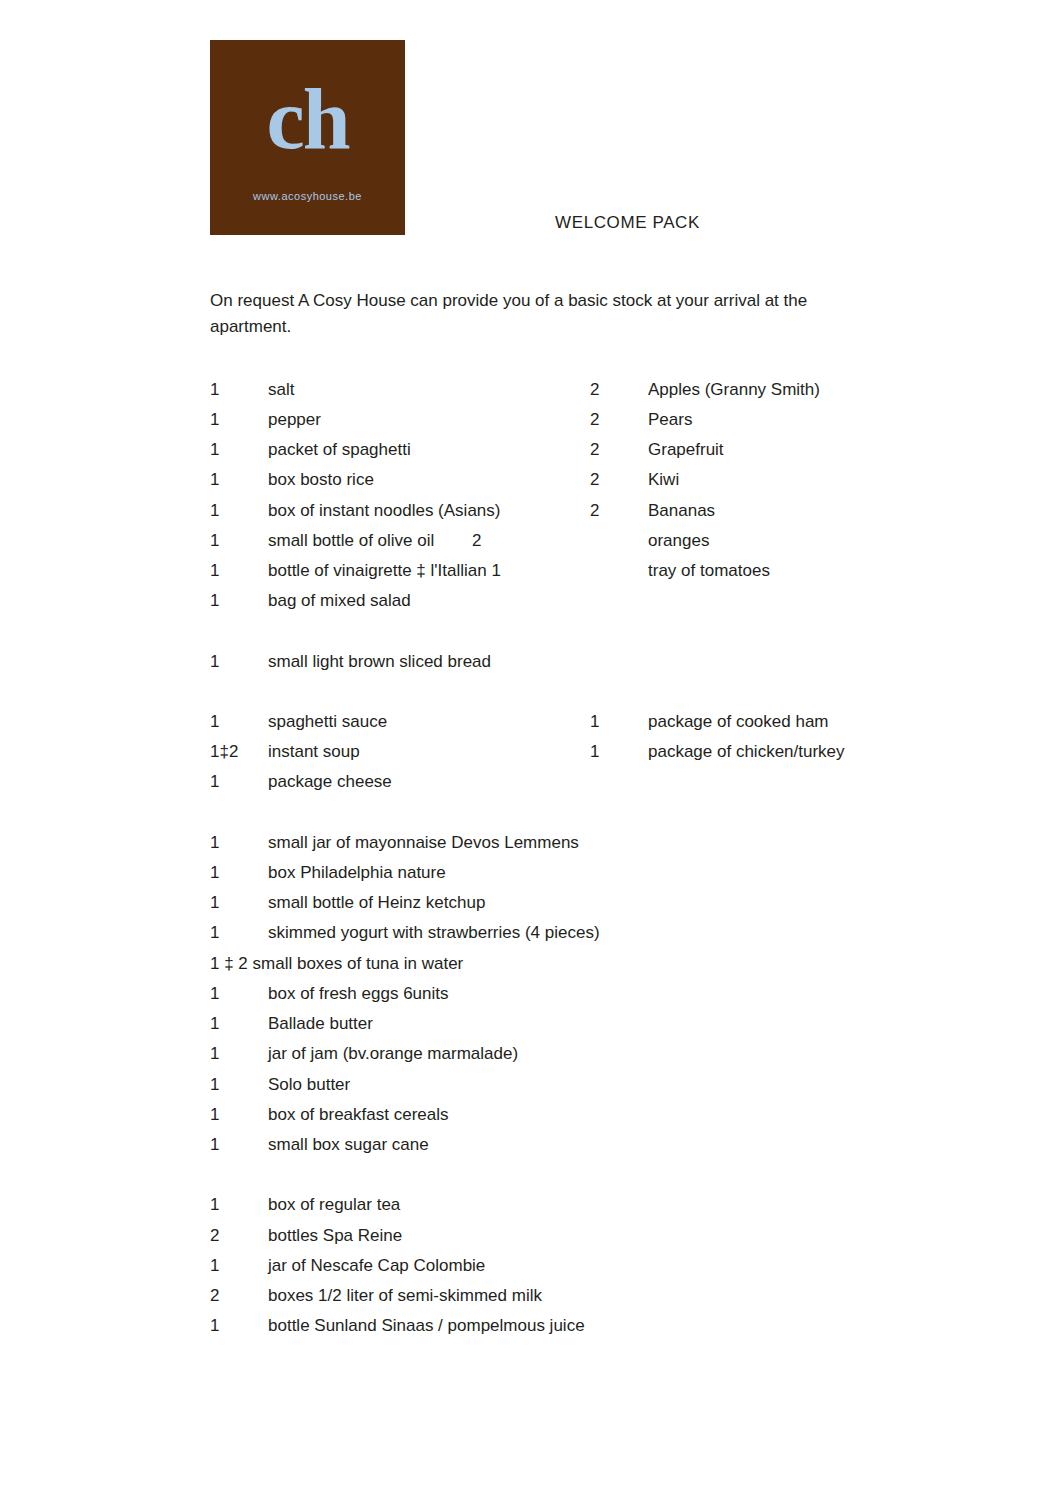ch
www.acosyhouse.be
WELCOME PACK
On request A Cosy House can provide you of a basic stock at your arrival at the apartment.
| 1 | salt | 2 | Apples (Granny Smith) |
| 1 | pepper | 2 | Pears |
| 1 | packet of spaghetti | 2 | Grapefruit |
| 1 | box bosto rice | 2 | Kiwi |
| 1 | box of instant noodles (Asians) | 2 | Bananas |
| 1 | small bottle of olive oil 2 | | oranges |
| 1 | bottle of vinaigrette ‡ l'Itallian 1 | | tray of tomatoes |
| 1 | bag of mixed salad | | |
| 1 | small light brown sliced bread | | |
| 1 | spaghetti sauce | 1 | package of cooked ham |
| 1‡2 | instant soup | 1 | package of chicken/turkey |
| 1 | package cheese | | |
| 1 | small jar of mayonnaise Devos Lemmens |
| 1 | box Philadelphia nature |
| 1 | small bottle of Heinz ketchup |
| 1 | skimmed yogurt with strawberries (4 pieces) |
| 1 ‡ 2 small boxes of tuna in water |
| 1 | box of fresh eggs 6units |
| 1 | Ballade butter |
| 1 | jar of jam (bv.orange marmalade) |
| 1 | Solo butter |
| 1 | box of breakfast cereals |
| 1 | small box sugar cane |
| 1 | box of regular tea |
| 2 | bottles Spa Reine |
| 1 | jar of Nescafe Cap Colombie |
| 2 | boxes 1/2 liter of semi-skimmed milk |
| 1 | bottle Sunland Sinaas / pompelmous juice |